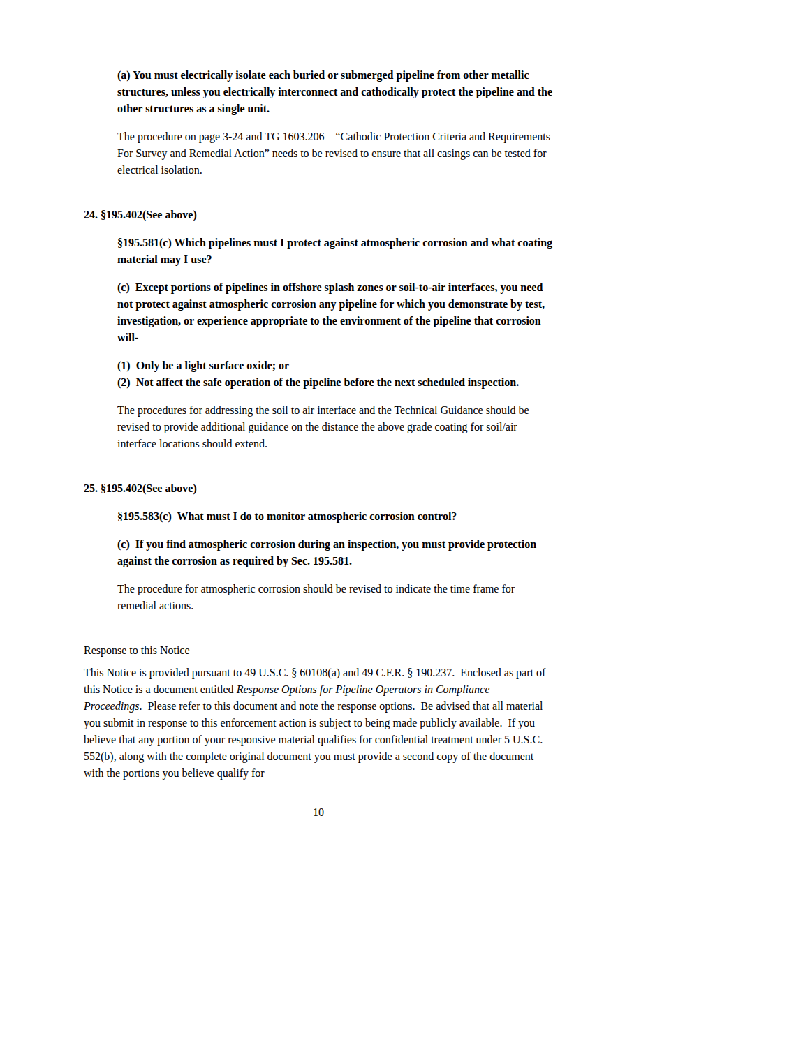(a) You must electrically isolate each buried or submerged pipeline from other metallic structures, unless you electrically interconnect and cathodically protect the pipeline and the other structures as a single unit.
The procedure on page 3-24 and TG 1603.206 – “Cathodic Protection Criteria and Requirements For Survey and Remedial Action” needs to be revised to ensure that all casings can be tested for electrical isolation.
24. §195.402(See above)
§195.581(c) Which pipelines must I protect against atmospheric corrosion and what coating material may I use?
(c) Except portions of pipelines in offshore splash zones or soil-to-air interfaces, you need not protect against atmospheric corrosion any pipeline for which you demonstrate by test, investigation, or experience appropriate to the environment of the pipeline that corrosion will-
(1) Only be a light surface oxide; or
(2) Not affect the safe operation of the pipeline before the next scheduled inspection.
The procedures for addressing the soil to air interface and the Technical Guidance should be revised to provide additional guidance on the distance the above grade coating for soil/air interface locations should extend.
25. §195.402(See above)
§195.583(c) What must I do to monitor atmospheric corrosion control?
(c) If you find atmospheric corrosion during an inspection, you must provide protection against the corrosion as required by Sec. 195.581.
The procedure for atmospheric corrosion should be revised to indicate the time frame for remedial actions.
Response to this Notice
This Notice is provided pursuant to 49 U.S.C. § 60108(a) and 49 C.F.R. § 190.237. Enclosed as part of this Notice is a document entitled Response Options for Pipeline Operators in Compliance Proceedings. Please refer to this document and note the response options. Be advised that all material you submit in response to this enforcement action is subject to being made publicly available. If you believe that any portion of your responsive material qualifies for confidential treatment under 5 U.S.C. 552(b), along with the complete original document you must provide a second copy of the document with the portions you believe qualify for
10